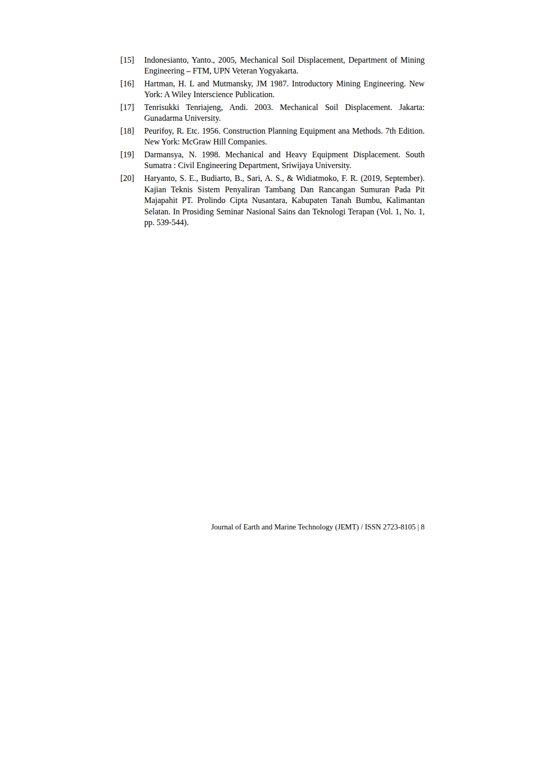[15] Indonesianto, Yanto., 2005, Mechanical Soil Displacement, Department of Mining Engineering – FTM, UPN Veteran Yogyakarta.
[16] Hartman, H. L and Mutmansky, JM 1987. Introductory Mining Engineering. New York: A Wiley Interscience Publication.
[17] Tenrisukki Tenriajeng, Andi. 2003. Mechanical Soil Displacement. Jakarta: Gunadarma University.
[18] Peurifoy, R. Etc. 1956. Construction Planning Equipment ana Methods. 7th Edition. New York: McGraw Hill Companies.
[19] Darmansya, N. 1998. Mechanical and Heavy Equipment Displacement. South Sumatra : Civil Engineering Department, Sriwijaya University.
[20] Haryanto, S. E., Budiarto, B., Sari, A. S., & Widiatmoko, F. R. (2019, September). Kajian Teknis Sistem Penyaliran Tambang Dan Rancangan Sumuran Pada Pit Majapahit PT. Prolindo Cipta Nusantara, Kabupaten Tanah Bumbu, Kalimantan Selatan. In Prosiding Seminar Nasional Sains dan Teknologi Terapan (Vol. 1, No. 1, pp. 539-544).
Journal of Earth and Marine Technology (JEMT) / ISSN 2723-8105 | 8